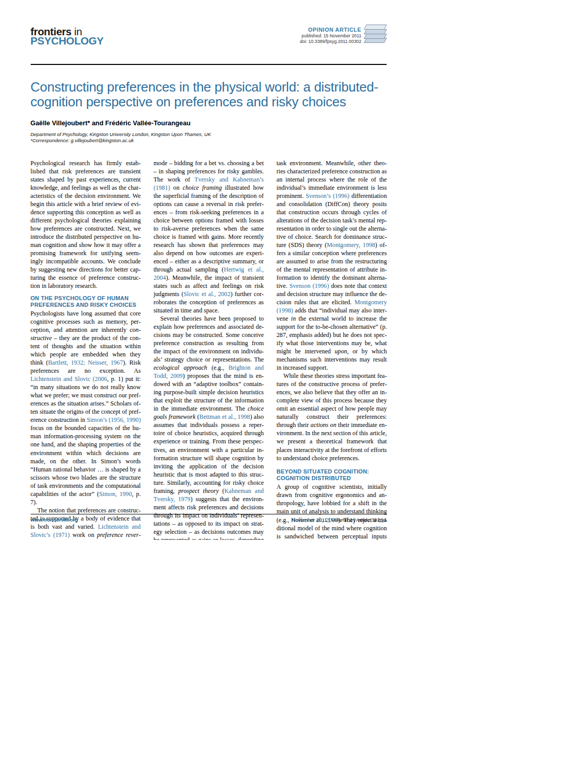frontiers in
PSYCHOLOGY
OPINION ARTICLE
published: 15 November 2011
doi: 10.3389/fpsyg.2011.00302
Constructing preferences in the physical world: a distributed-cognition perspective on preferences and risky choices
Gaëlle Villejoubert* and Frédéric Vallée-Tourangeau
Department of Psychology, Kingston University London, Kingston Upon Thames, UK
*Correspondence: g.villejoubert@kingston.ac.uk
Psychological research has firmly established that risk preferences are transient states shaped by past experiences, current knowledge, and feelings as well as the characteristics of the decision environment. We begin this article with a brief review of evidence supporting this conception as well as different psychological theories explaining how preferences are constructed. Next, we introduce the distributed perspective on human cognition and show how it may offer a promising framework for unifying seemingly incompatible accounts. We conclude by suggesting new directions for better capturing the essence of preference construction in laboratory research.
On the psychology of human preferences and risky choices
Psychologists have long assumed that core cognitive processes such as memory, perception, and attention are inherently constructive – they are the product of the content of thoughts and the situation within which people are embedded when they think (Bartlett, 1932; Neisser, 1967). Risk preferences are no exception. As Lichtenstein and Slovic (2006, p. 1) put it: “in many situations we do not really know what we prefer; we must construct our preferences as the situation arises.” Scholars often situate the origins of the concept of preference construction in Simon’s (1956, 1990) focus on the bounded capacities of the human information-processing system on the one hand, and the shaping properties of the environment within which decisions are made, on the other. In Simon’s words “Human rational behavior … is shaped by a scissors whose two blades are the structure of task environments and the computational capabilities of the actor” (Simon, 1990, p. 7).
The notion that preferences are constructed is supported by a body of evidence that is both vast and varied. Lichtenstein and Slovic’s (1971) work on preference reversals demonstrated the key role of response mode – bidding for a bet vs. choosing a bet – in shaping preferences for risky gambles. The work of Tversky and Kahneman’s (1981) on choice framing illustrated how the superficial framing of the description of options can cause a reversal in risk preferences – from risk-seeking preferences in a choice between options framed with losses to risk-averse preferences when the same choice is framed with gains. More recently research has shown that preferences may also depend on how outcomes are experienced – either as a descriptive summary, or through actual sampling (Hertwig et al., 2004). Meanwhile, the impact of transient states such as affect and feelings on risk judgments (Slovic et al., 2002) further corroborates the conception of preferences as situated in time and space.
Several theories have been proposed to explain how preferences and associated decisions may be constructed. Some conceive preference construction as resulting from the impact of the environment on individuals’ strategy choice or representations. The ecological approach (e.g., Brighton and Todd, 2009) proposes that the mind is endowed with an “adaptive toolbox” containing purpose-built simple decision heuristics that exploit the structure of the information in the immediate environment. The choice goals framework (Bettman et al., 1998) also assumes that individuals possess a repertoire of choice heuristics, acquired through experience or training. From these perspectives, an environment with a particular information structure will shape cognition by inviting the application of the decision heuristic that is most adapted to this structure. Similarly, accounting for risky choice framing, prospect theory (Kahneman and Tversky, 1979) suggests that the environment affects risk preferences and decisions through its impact on individuals’ representations – as opposed to its impact on strategy selection – as decisions outcomes may be represented as gains or losses, depending on the reference point made salient in the task environment. Meanwhile, other theories characterized preference construction as an internal process where the role of the individual’s immediate environment is less prominent. Svenson’s (1996) differentiation and consolidation (DiffCon) theory posits that construction occurs through cycles of alterations of the decision task’s mental representation in order to single out the alternative of choice. Search for dominance structure (SDS) theory (Montgomery, 1998) offers a similar conception where preferences are assumed to arise from the restructuring of the mental representation of attribute information to identify the dominant alternative. Svenson (1996) does note that context and decision structure may influence the decision rules that are elicited. Montgomery (1998) adds that “individual may also intervene in the external world to increase the support for the to-be-chosen alternative” (p. 287, emphasis added) but he does not specify what those interventions may be, what might be intervened upon, or by which mechanisms such interventions may result in increased support.
While these theories stress important features of the constructive process of preferences, we also believe that they offer an incomplete view of this process because they omit an essential aspect of how people may naturally construct their preferences: through their actions on their immediate environment. In the next section of this article, we present a theoretical framework that places interactivity at the forefront of efforts to understand choice preferences.
Beyond situated cognition: cognition distributed
A group of cognitive scientists, initially drawn from cognitive ergonomics and anthropology, have lobbied for a shift in the main unit of analysis to understand thinking (e.g., Hollan et al., 2000). They reject a traditional model of the mind where cognition is sandwiched between perceptual inputs and behavioral outputs
www.frontiersin.org
November 2011 | Volume 2 | Article 302 | 1